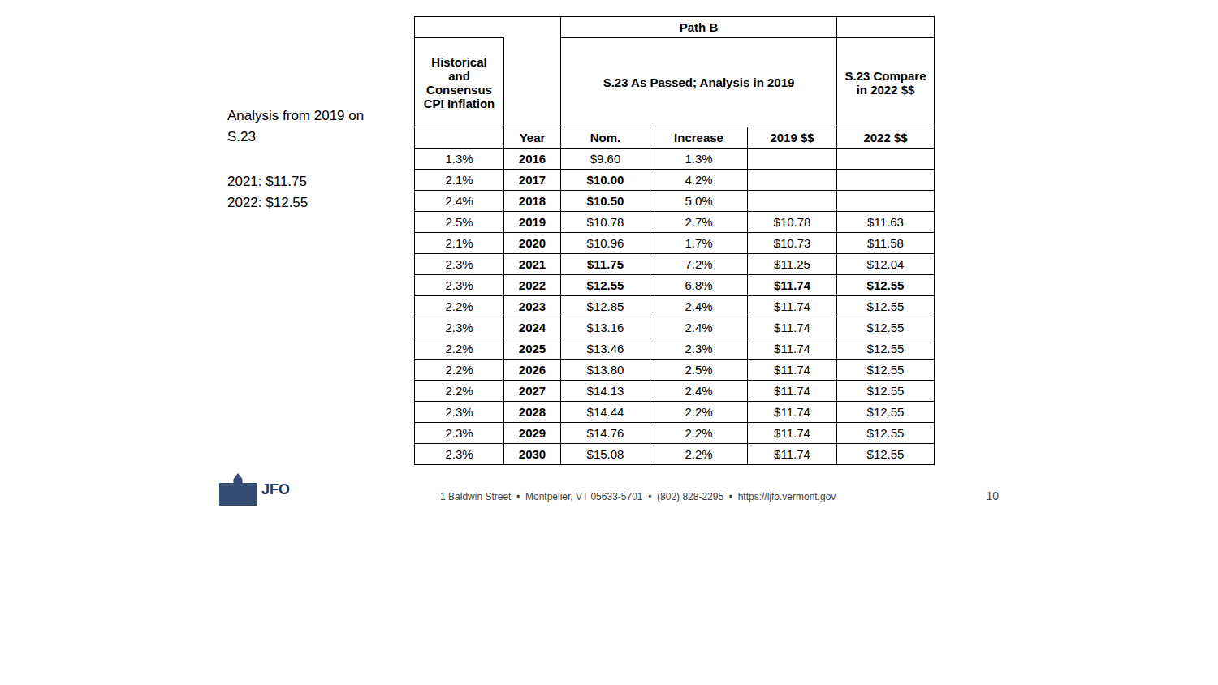Analysis from 2019 on S.23
2021: $11.75 2022: $12.55
| | | Path B | |
| --- | --- | --- | --- |
| Historical and Consensus CPI Inflation | | S.23 As Passed; Analysis in 2019 | S.23 Compare in 2022 $$ |
| | Year | Nom. | Increase | 2019 $$ | 2022 $$ |
| 1.3% | 2016 | $9.60 | 1.3% | | |
| 2.1% | 2017 | $10.00 | 4.2% | | |
| 2.4% | 2018 | $10.50 | 5.0% | | |
| 2.5% | 2019 | $10.78 | 2.7% | $10.78 | $11.63 |
| 2.1% | 2020 | $10.96 | 1.7% | $10.73 | $11.58 |
| 2.3% | 2021 | $11.75 | 7.2% | $11.25 | $12.04 |
| 2.3% | 2022 | $12.55 | 6.8% | $11.74 | $12.55 |
| 2.2% | 2023 | $12.85 | 2.4% | $11.74 | $12.55 |
| 2.3% | 2024 | $13.16 | 2.4% | $11.74 | $12.55 |
| 2.2% | 2025 | $13.46 | 2.3% | $11.74 | $12.55 |
| 2.2% | 2026 | $13.80 | 2.5% | $11.74 | $12.55 |
| 2.2% | 2027 | $14.13 | 2.4% | $11.74 | $12.55 |
| 2.3% | 2028 | $14.44 | 2.2% | $11.74 | $12.55 |
| 2.3% | 2029 | $14.76 | 2.2% | $11.74 | $12.55 |
| 2.3% | 2030 | $15.08 | 2.2% | $11.74 | $12.55 |
JFO
1 Baldwin Street • Montpelier, VT 05633-5701 • (802) 828-2295 • https://ljfo.vermont.gov
10